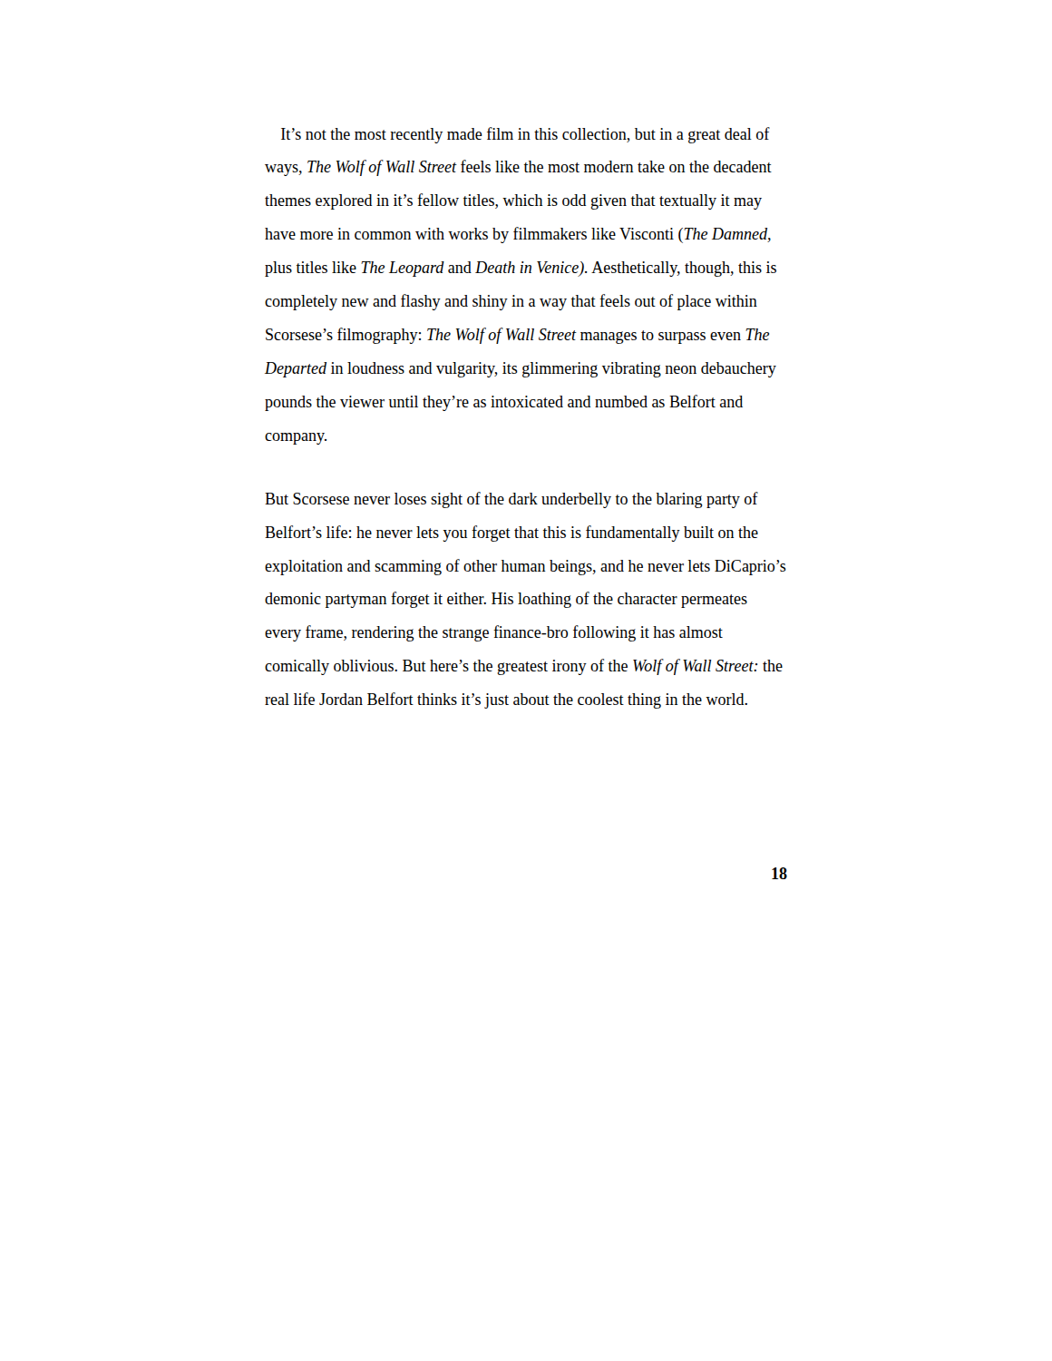It’s not the most recently made film in this collection, but in a great deal of ways, The Wolf of Wall Street feels like the most modern take on the decadent themes explored in it’s fellow titles, which is odd given that textually it may have more in common with works by filmmakers like Visconti (The Damned, plus titles like The Leopard and Death in Venice). Aesthetically, though, this is completely new and flashy and shiny in a way that feels out of place within Scorsese’s filmography: The Wolf of Wall Street manages to surpass even The Departed in loudness and vulgarity, its glimmering vibrating neon debauchery pounds the viewer until they’re as intoxicated and numbed as Belfort and company.
But Scorsese never loses sight of the dark underbelly to the blaring party of Belfort’s life: he never lets you forget that this is fundamentally built on the exploitation and scamming of other human beings, and he never lets DiCaprio’s demonic partyman forget it either. His loathing of the character permeates every frame, rendering the strange finance-bro following it has almost comically oblivious. But here’s the greatest irony of the Wolf of Wall Street: the real life Jordan Belfort thinks it’s just about the coolest thing in the world.
18